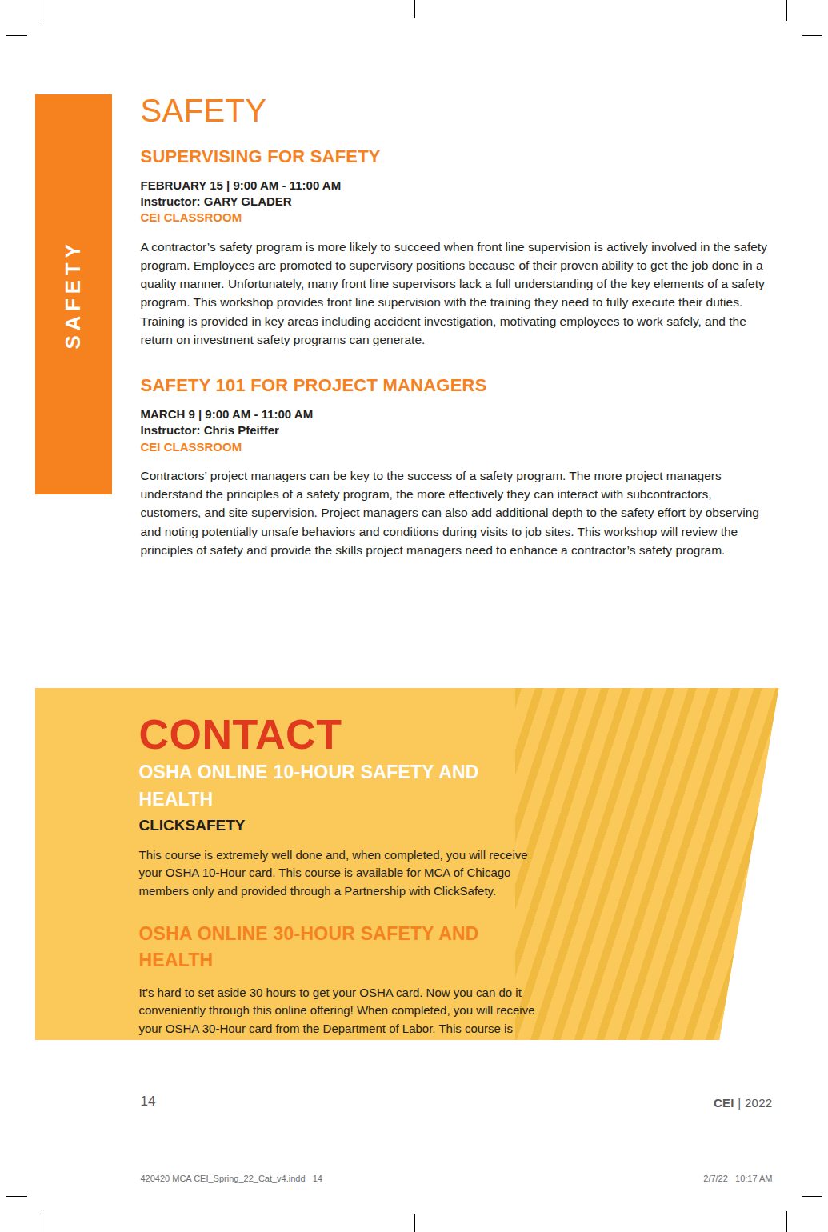SAFETY
SAFETY
SUPERVISING FOR SAFETY
FEBRUARY 15 | 9:00 AM - 11:00 AM
Instructor: GARY GLADER
CEI CLASSROOM
A contractor’s safety program is more likely to succeed when front line supervision is actively involved in the safety program. Employees are promoted to supervisory positions because of their proven ability to get the job done in a quality manner. Unfortunately, many front line supervisors lack a full understanding of the key elements of a safety program. This workshop provides front line supervision with the training they need to fully execute their duties. Training is provided in key areas including accident investigation, motivating employees to work safely, and the return on investment safety programs can generate.
SAFETY 101 FOR PROJECT MANAGERS
MARCH 9 | 9:00 AM - 11:00 AM
Instructor: Chris Pfeiffer
CEI CLASSROOM
Contractors’ project managers can be key to the success of a safety program. The more project managers understand the principles of a safety program, the more effectively they can interact with subcontractors, customers, and site supervision. Project managers can also add additional depth to the safety effort by observing and noting potentially unsafe behaviors and conditions during visits to job sites. This workshop will review the principles of safety and provide the skills project managers need to enhance a contractor’s safety program.
CONTACT
OSHA ONLINE 10-HOUR SAFETY AND HEALTH
CLICKSAFETY
This course is extremely well done and, when completed, you will receive your OSHA 10-Hour card. This course is available for MCA of Chicago members only and provided through a Partnership with ClickSafety.
OSHA ONLINE 30-HOUR SAFETY AND HEALTH
It’s hard to set aside 30 hours to get your OSHA card. Now you can do it conveniently through this online offering! When completed, you will receive your OSHA 30-Hour card from the Department of Labor. This course is available for MCA of Chicago members only and provided through a partnership with ClickSafety.
14
CEI | 2022
420420 MCA CEI_Spring_22_Cat_v4.indd 14
2/7/22 10:17 AM